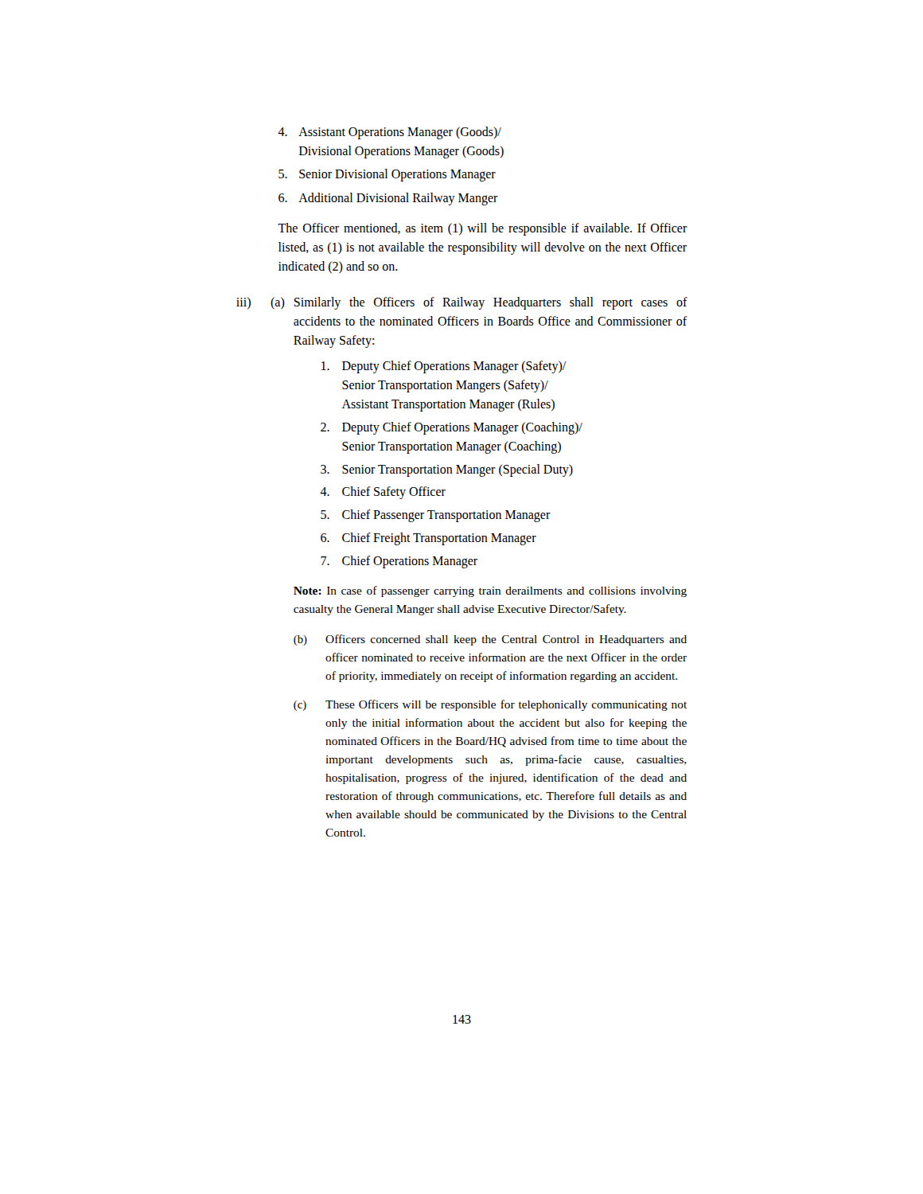4. Assistant Operations Manager (Goods)/
Divisional Operations Manager (Goods)
5. Senior Divisional Operations Manager
6. Additional Divisional Railway Manger
The Officer mentioned, as item (1) will be responsible if available. If Officer listed, as (1) is not available the responsibility will devolve on the next Officer indicated (2) and so on.
iii)
(a)
Similarly the Officers of Railway Headquarters shall report cases of accidents to the nominated Officers in Boards Office and Commissioner of Railway Safety:
1. Deputy Chief Operations Manager (Safety)/
Senior Transportation Mangers (Safety)/
Assistant Transportation Manager (Rules)
2. Deputy Chief Operations Manager (Coaching)/
Senior Transportation Manager (Coaching)
3. Senior Transportation Manger (Special Duty)
4. Chief Safety Officer
5. Chief Passenger Transportation Manager
6. Chief Freight Transportation Manager
7. Chief Operations Manager
Note: In case of passenger carrying train derailments and collisions involving casualty the General Manger shall advise Executive Director/Safety.
(b)
Officers concerned shall keep the Central Control in Headquarters and officer nominated to receive information are the next Officer in the order of priority, immediately on receipt of information regarding an accident.
(c)
These Officers will be responsible for telephonically communicating not only the initial information about the accident but also for keeping the nominated Officers in the Board/HQ advised from time to time about the important developments such as, prima-facie cause, casualties, hospitalisation, progress of the injured, identification of the dead and restoration of through communications, etc. Therefore full details as and when available should be communicated by the Divisions to the Central Control.
143